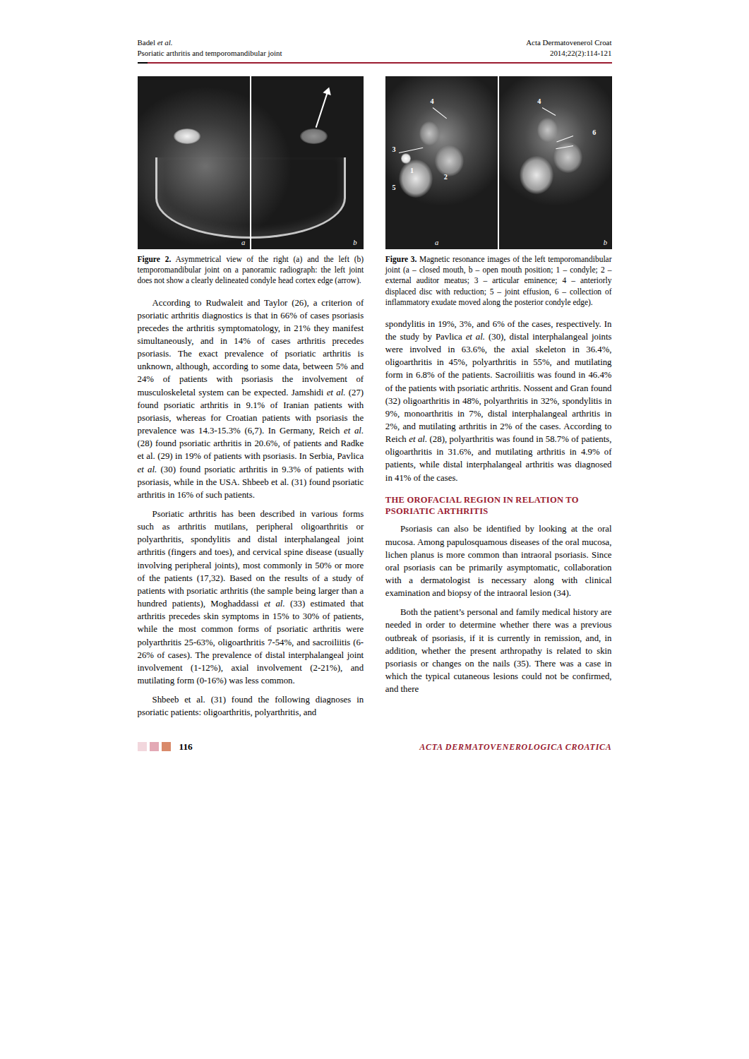Badel et al.
Psoriatic arthritis and temporomandibular joint
Acta Dermatovenerol Croat
2014;22(2):114-121
a
b
Figure 2. Asymmetrical view of the right (a) and the left (b) temporomandibular joint on a panoramic radiograph: the left joint does not show a clearly delineated condyle head cortex edge (arrow).
According to Rudwaleit and Taylor (26), a criterion of psoriatic arthritis diagnostics is that in 66% of cases psoriasis precedes the arthritis symptomatology, in 21% they manifest simultaneously, and in 14% of cases arthritis precedes psoriasis. The exact prevalence of psoriatic arthritis is unknown, although, according to some data, between 5% and 24% of patients with psoriasis the involvement of musculoskeletal system can be expected. Jamshidi et al. (27) found psoriatic arthritis in 9.1% of Iranian patients with psoriasis, whereas for Croatian patients with psoriasis the prevalence was 14.3-15.3% (6,7). In Germany, Reich et al. (28) found psoriatic arthritis in 20.6%, of patients and Radke et al. (29) in 19% of patients with psoriasis. In Serbia, Pavlica et al. (30) found psoriatic arthritis in 9.3% of patients with psoriasis, while in the USA. Shbeeb et al. (31) found psoriatic arthritis in 16% of such patients.
Psoriatic arthritis has been described in various forms such as arthritis mutilans, peripheral oligoarthritis or polyarthritis, spondylitis and distal interphalangeal joint arthritis (fingers and toes), and cervical spine disease (usually involving peripheral joints), most commonly in 50% or more of the patients (17,32). Based on the results of a study of patients with psoriatic arthritis (the sample being larger than a hundred patients), Moghaddassi et al. (33) estimated that arthritis precedes skin symptoms in 15% to 30% of patients, while the most common forms of psoriatic arthritis were polyarthritis 25-63%, oligoarthritis 7-54%, and sacroiliitis (6-26% of cases). The prevalence of distal interphalangeal joint involvement (1-12%), axial involvement (2-21%), and mutilating form (0-16%) was less common.
Shbeeb et al. (31) found the following diagnoses in psoriatic patients: oligoarthritis, polyarthritis, and
3
5
1
2
4
a
4
6
b
Figure 3. Magnetic resonance images of the left temporomandibular joint (a – closed mouth, b – open mouth position; 1 – condyle; 2 – external auditor meatus; 3 – articular eminence; 4 – anteriorly displaced disc with reduction; 5 – joint effusion, 6 – collection of inflammatory exudate moved along the posterior condyle edge).
spondylitis in 19%, 3%, and 6% of the cases, respectively. In the study by Pavlica et al. (30), distal interphalangeal joints were involved in 63.6%, the axial skeleton in 36.4%, oligoarthritis in 45%, polyarthritis in 55%, and mutilating form in 6.8% of the patients. Sacroiliitis was found in 46.4% of the patients with psoriatic arthritis. Nossent and Gran found (32) oligoarthritis in 48%, polyarthritis in 32%, spondylitis in 9%, monoarthritis in 7%, distal interphalangeal arthritis in 2%, and mutilating arthritis in 2% of the cases. According to Reich et al. (28), polyarthritis was found in 58.7% of patients, oligoarthritis in 31.6%, and mutilating arthritis in 4.9% of patients, while distal interphalangeal arthritis was diagnosed in 41% of the cases.
The orofacial region in relation to psoriatic arthritis
Psoriasis can also be identified by looking at the oral mucosa. Among papulosquamous diseases of the oral mucosa, lichen planus is more common than intraoral psoriasis. Since oral psoriasis can be primarily asymptomatic, collaboration with a dermatologist is necessary along with clinical examination and biopsy of the intraoral lesion (34).
Both the patient’s personal and family medical history are needed in order to determine whether there was a previous outbreak of psoriasis, if it is currently in remission, and, in addition, whether the present arthropathy is related to skin psoriasis or changes on the nails (35). There was a case in which the typical cutaneous lesions could not be confirmed, and there
116
ACTA DERMATOVENEROLOGICA CROATICA